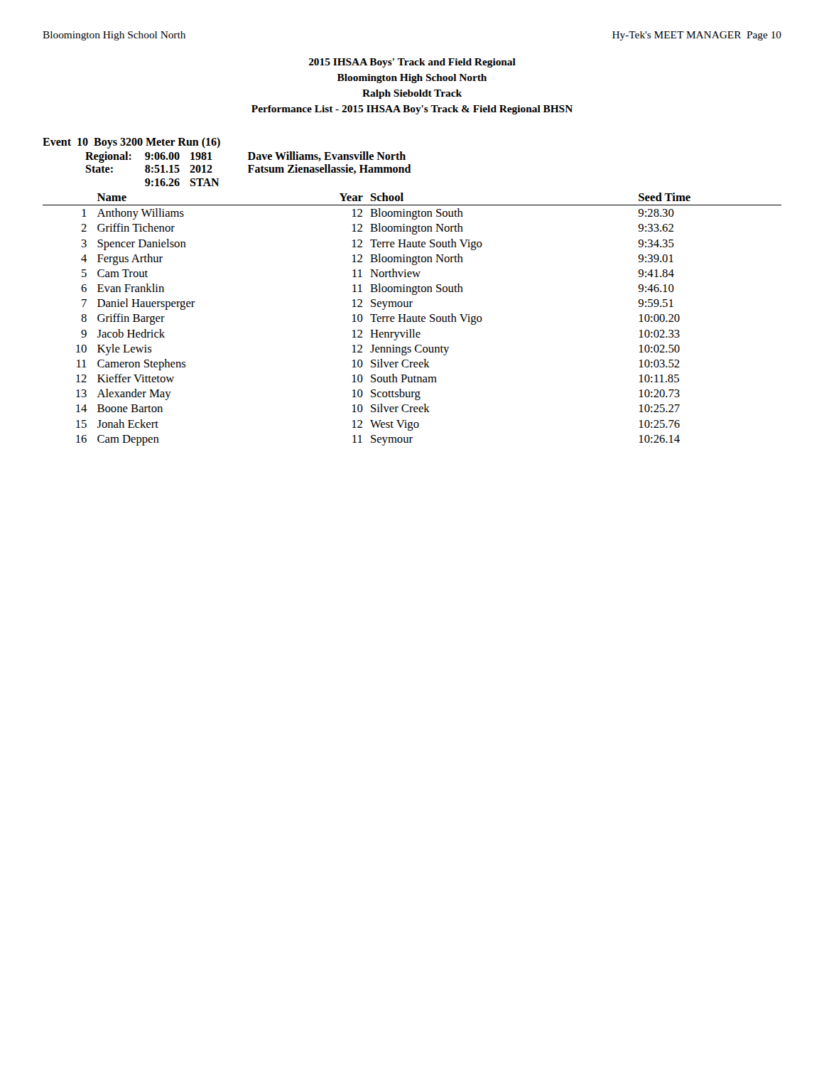Bloomington High School North Hy-Tek's MEET MANAGER Page 10
2015 IHSAA Boys' Track and Field Regional
Bloomington High School North
Ralph Sieboldt Track
Performance List - 2015 IHSAA Boy's Track & Field Regional BHSN
Event 10 Boys 3200 Meter Run (16)
| Regional: | 9:06.00 | 1981 | Dave Williams, Evansville North |
| State: | 8:51.15 | 2012 | Fatsum Zienasellassie, Hammond |
| | 9:16.26 | STAN | |
| | Name | Year | School | Seed Time |
| --- | --- | --- | --- | --- |
| 1 | Anthony Williams | 12 | Bloomington South | 9:28.30 |
| 2 | Griffin Tichenor | 12 | Bloomington North | 9:33.62 |
| 3 | Spencer Danielson | 12 | Terre Haute South Vigo | 9:34.35 |
| 4 | Fergus Arthur | 12 | Bloomington North | 9:39.01 |
| 5 | Cam Trout | 11 | Northview | 9:41.84 |
| 6 | Evan Franklin | 11 | Bloomington South | 9:46.10 |
| 7 | Daniel Hauersperger | 12 | Seymour | 9:59.51 |
| 8 | Griffin Barger | 10 | Terre Haute South Vigo | 10:00.20 |
| 9 | Jacob Hedrick | 12 | Henryville | 10:02.33 |
| 10 | Kyle Lewis | 12 | Jennings County | 10:02.50 |
| 11 | Cameron Stephens | 10 | Silver Creek | 10:03.52 |
| 12 | Kieffer Vittetow | 10 | South Putnam | 10:11.85 |
| 13 | Alexander May | 10 | Scottsburg | 10:20.73 |
| 14 | Boone Barton | 10 | Silver Creek | 10:25.27 |
| 15 | Jonah Eckert | 12 | West Vigo | 10:25.76 |
| 16 | Cam Deppen | 11 | Seymour | 10:26.14 |